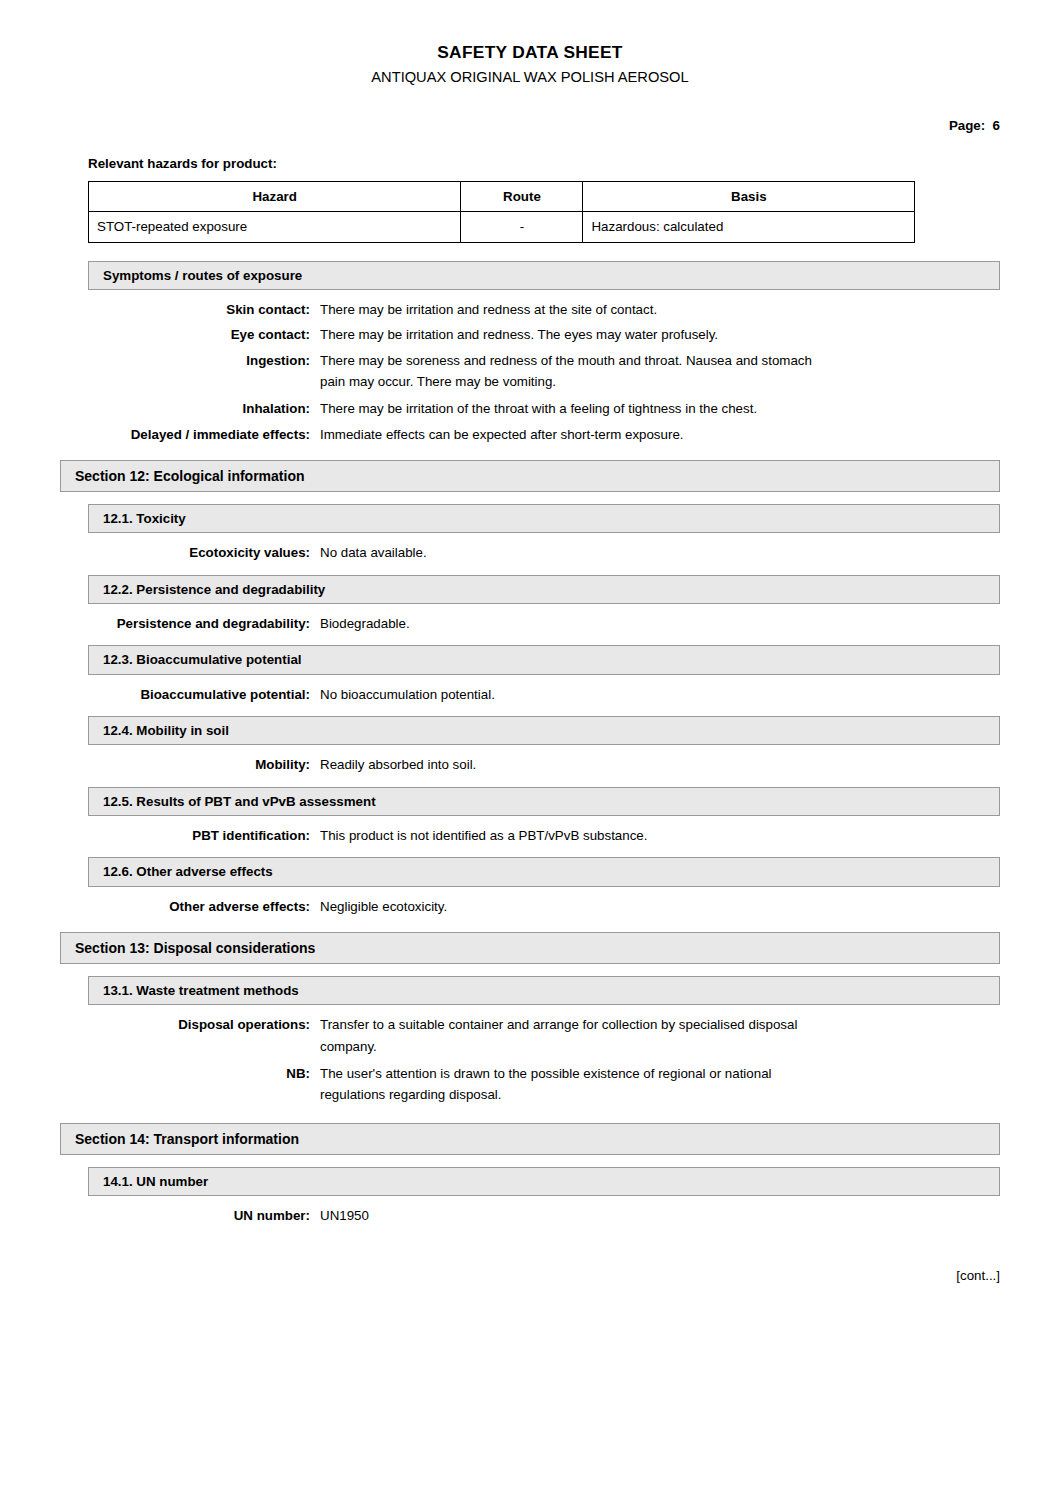SAFETY DATA SHEET
ANTIQUAX ORIGINAL WAX POLISH AEROSOL
Page: 6
Relevant hazards for product:
| Hazard | Route | Basis |
| --- | --- | --- |
| STOT-repeated exposure | - | Hazardous: calculated |
Symptoms / routes of exposure
Skin contact:
There may be irritation and redness at the site of contact.
Eye contact:
There may be irritation and redness. The eyes may water profusely.
Ingestion:
There may be soreness and redness of the mouth and throat. Nausea and stomach
pain may occur. There may be vomiting.
Inhalation:
There may be irritation of the throat with a feeling of tightness in the chest.
Delayed / immediate effects:
Immediate effects can be expected after short-term exposure.
Section 12: Ecological information
12.1. Toxicity
Ecotoxicity values:
No data available.
12.2. Persistence and degradability
Persistence and degradability:
Biodegradable.
12.3. Bioaccumulative potential
Bioaccumulative potential:
No bioaccumulation potential.
12.4. Mobility in soil
Mobility:
Readily absorbed into soil.
12.5. Results of PBT and vPvB assessment
PBT identification:
This product is not identified as a PBT/vPvB substance.
12.6. Other adverse effects
Other adverse effects:
Negligible ecotoxicity.
Section 13: Disposal considerations
13.1. Waste treatment methods
Disposal operations:
Transfer to a suitable container and arrange for collection by specialised disposal
company.
NB:
The user's attention is drawn to the possible existence of regional or national
regulations regarding disposal.
Section 14: Transport information
14.1. UN number
UN number:
UN1950
[cont...]